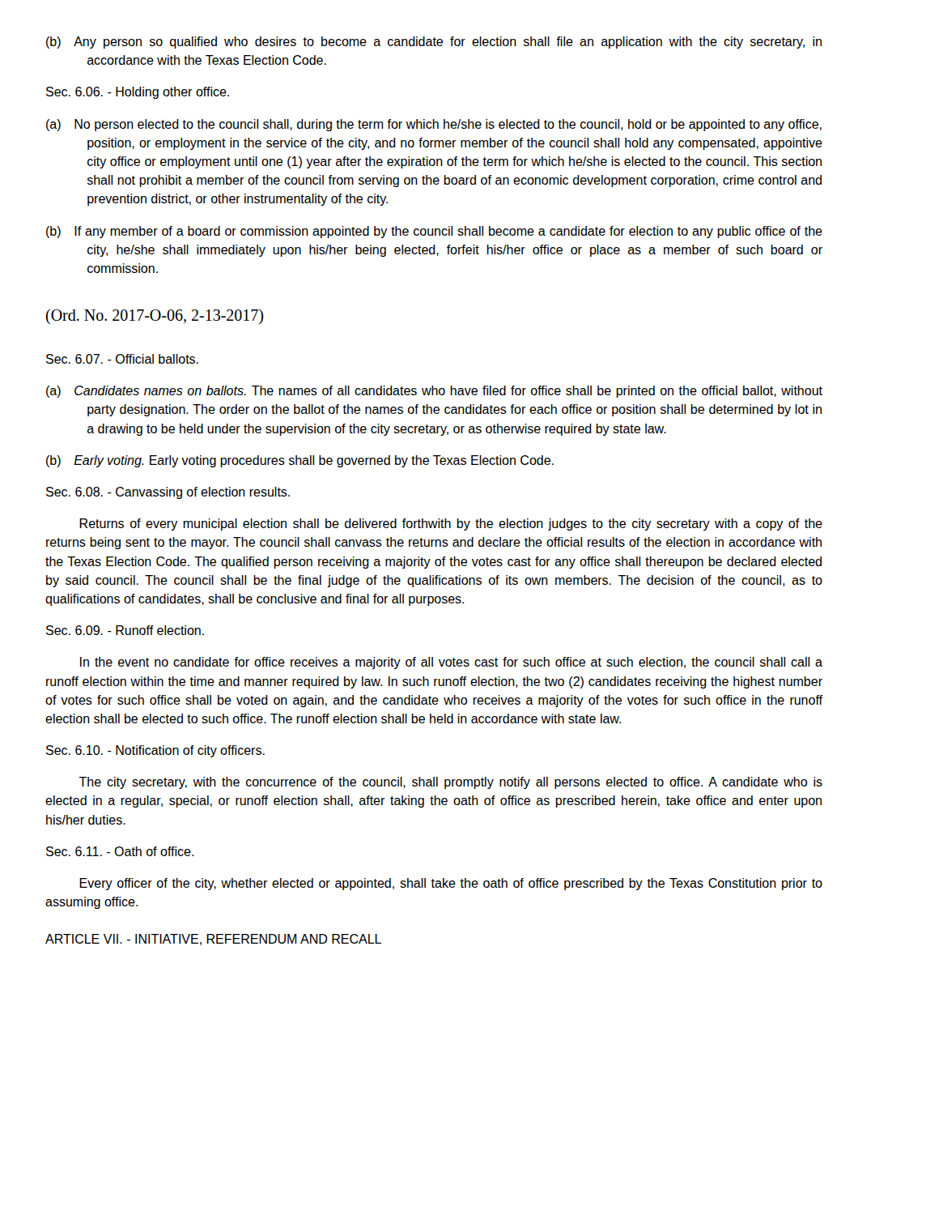(b) Any person so qualified who desires to become a candidate for election shall file an application with the city secretary, in accordance with the Texas Election Code.
Sec. 6.06. - Holding other office.
(a) No person elected to the council shall, during the term for which he/she is elected to the council, hold or be appointed to any office, position, or employment in the service of the city, and no former member of the council shall hold any compensated, appointive city office or employment until one (1) year after the expiration of the term for which he/she is elected to the council. This section shall not prohibit a member of the council from serving on the board of an economic development corporation, crime control and prevention district, or other instrumentality of the city.
(b) If any member of a board or commission appointed by the council shall become a candidate for election to any public office of the city, he/she shall immediately upon his/her being elected, forfeit his/her office or place as a member of such board or commission.
(Ord. No. 2017-O-06, 2-13-2017)
Sec. 6.07. - Official ballots.
(a) Candidates names on ballots. The names of all candidates who have filed for office shall be printed on the official ballot, without party designation. The order on the ballot of the names of the candidates for each office or position shall be determined by lot in a drawing to be held under the supervision of the city secretary, or as otherwise required by state law.
(b) Early voting. Early voting procedures shall be governed by the Texas Election Code.
Sec. 6.08. - Canvassing of election results.
Returns of every municipal election shall be delivered forthwith by the election judges to the city secretary with a copy of the returns being sent to the mayor. The council shall canvass the returns and declare the official results of the election in accordance with the Texas Election Code. The qualified person receiving a majority of the votes cast for any office shall thereupon be declared elected by said council. The council shall be the final judge of the qualifications of its own members. The decision of the council, as to qualifications of candidates, shall be conclusive and final for all purposes.
Sec. 6.09. - Runoff election.
In the event no candidate for office receives a majority of all votes cast for such office at such election, the council shall call a runoff election within the time and manner required by law. In such runoff election, the two (2) candidates receiving the highest number of votes for such office shall be voted on again, and the candidate who receives a majority of the votes for such office in the runoff election shall be elected to such office. The runoff election shall be held in accordance with state law.
Sec. 6.10. - Notification of city officers.
The city secretary, with the concurrence of the council, shall promptly notify all persons elected to office. A candidate who is elected in a regular, special, or runoff election shall, after taking the oath of office as prescribed herein, take office and enter upon his/her duties.
Sec. 6.11. - Oath of office.
Every officer of the city, whether elected or appointed, shall take the oath of office prescribed by the Texas Constitution prior to assuming office.
ARTICLE VII. - INITIATIVE, REFERENDUM AND RECALL